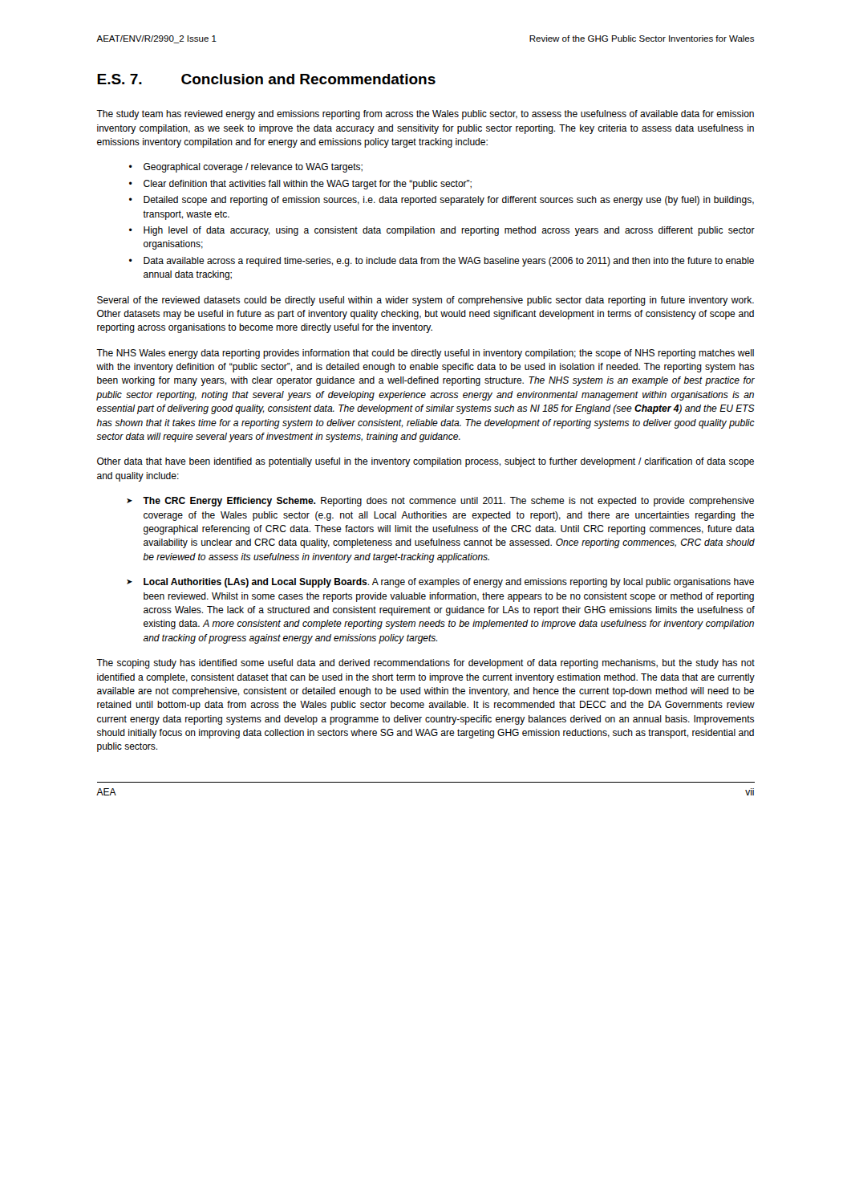AEAT/ENV/R/2990_2 Issue 1 Review of the GHG Public Sector Inventories for Wales
E.S. 7. Conclusion and Recommendations
The study team has reviewed energy and emissions reporting from across the Wales public sector, to assess the usefulness of available data for emission inventory compilation, as we seek to improve the data accuracy and sensitivity for public sector reporting. The key criteria to assess data usefulness in emissions inventory compilation and for energy and emissions policy target tracking include:
Geographical coverage / relevance to WAG targets;
Clear definition that activities fall within the WAG target for the “public sector”;
Detailed scope and reporting of emission sources, i.e. data reported separately for different sources such as energy use (by fuel) in buildings, transport, waste etc.
High level of data accuracy, using a consistent data compilation and reporting method across years and across different public sector organisations;
Data available across a required time-series, e.g. to include data from the WAG baseline years (2006 to 2011) and then into the future to enable annual data tracking;
Several of the reviewed datasets could be directly useful within a wider system of comprehensive public sector data reporting in future inventory work. Other datasets may be useful in future as part of inventory quality checking, but would need significant development in terms of consistency of scope and reporting across organisations to become more directly useful for the inventory.
The NHS Wales energy data reporting provides information that could be directly useful in inventory compilation; the scope of NHS reporting matches well with the inventory definition of “public sector”, and is detailed enough to enable specific data to be used in isolation if needed. The reporting system has been working for many years, with clear operator guidance and a well-defined reporting structure. The NHS system is an example of best practice for public sector reporting, noting that several years of developing experience across energy and environmental management within organisations is an essential part of delivering good quality, consistent data. The development of similar systems such as NI 185 for England (see Chapter 4) and the EU ETS has shown that it takes time for a reporting system to deliver consistent, reliable data. The development of reporting systems to deliver good quality public sector data will require several years of investment in systems, training and guidance.
Other data that have been identified as potentially useful in the inventory compilation process, subject to further development / clarification of data scope and quality include:
The CRC Energy Efficiency Scheme. Reporting does not commence until 2011. The scheme is not expected to provide comprehensive coverage of the Wales public sector (e.g. not all Local Authorities are expected to report), and there are uncertainties regarding the geographical referencing of CRC data. These factors will limit the usefulness of the CRC data. Until CRC reporting commences, future data availability is unclear and CRC data quality, completeness and usefulness cannot be assessed. Once reporting commences, CRC data should be reviewed to assess its usefulness in inventory and target-tracking applications.
Local Authorities (LAs) and Local Supply Boards. A range of examples of energy and emissions reporting by local public organisations have been reviewed. Whilst in some cases the reports provide valuable information, there appears to be no consistent scope or method of reporting across Wales. The lack of a structured and consistent requirement or guidance for LAs to report their GHG emissions limits the usefulness of existing data. A more consistent and complete reporting system needs to be implemented to improve data usefulness for inventory compilation and tracking of progress against energy and emissions policy targets.
The scoping study has identified some useful data and derived recommendations for development of data reporting mechanisms, but the study has not identified a complete, consistent dataset that can be used in the short term to improve the current inventory estimation method. The data that are currently available are not comprehensive, consistent or detailed enough to be used within the inventory, and hence the current top-down method will need to be retained until bottom-up data from across the Wales public sector become available. It is recommended that DECC and the DA Governments review current energy data reporting systems and develop a programme to deliver country-specific energy balances derived on an annual basis. Improvements should initially focus on improving data collection in sectors where SG and WAG are targeting GHG emission reductions, such as transport, residential and public sectors.
AEA vii